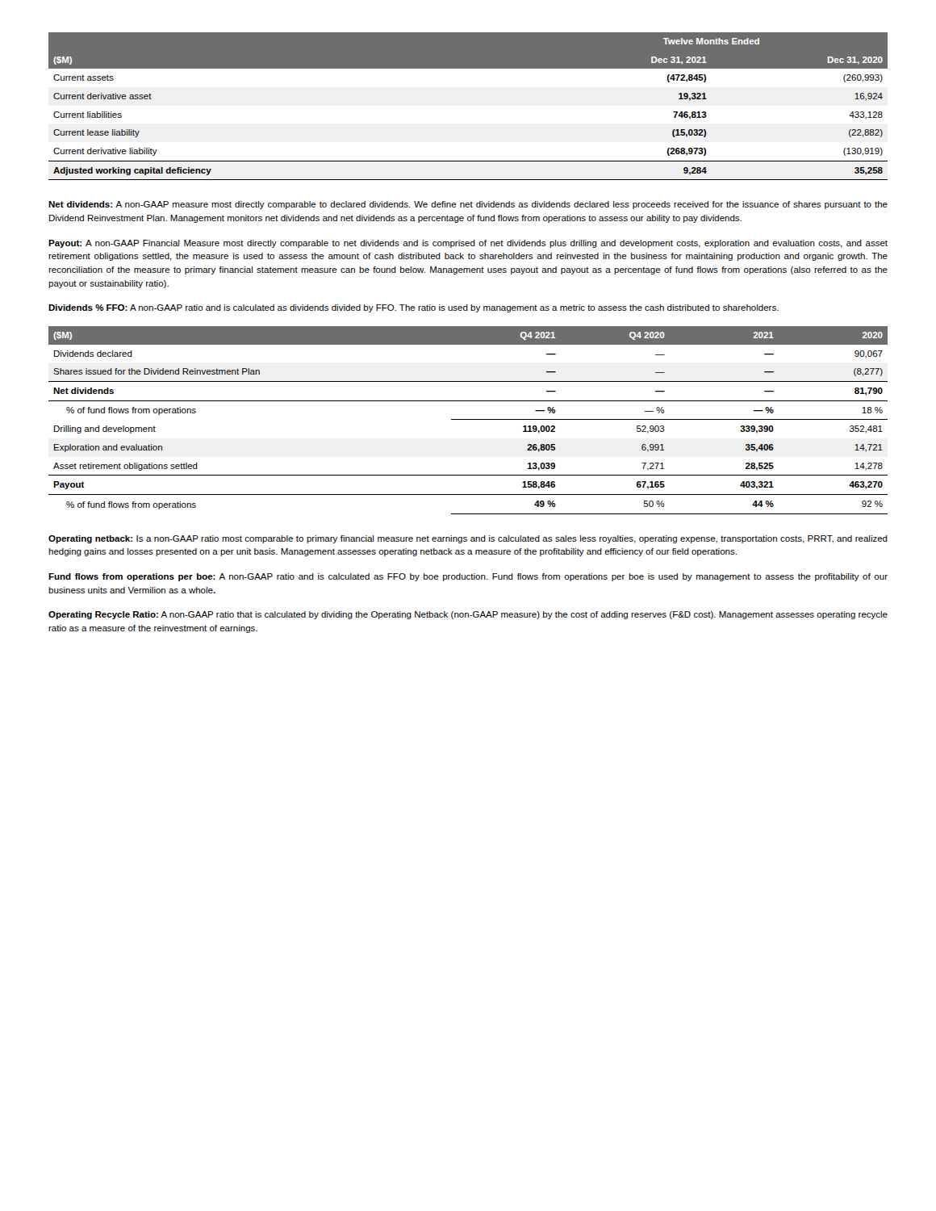| | Twelve Months Ended |
| --- | --- |
| ($M) | Dec 31, 2021 | Dec 31, 2020 |
| Current assets | (472,845) | (260,993) |
| Current derivative asset | 19,321 | 16,924 |
| Current liabilities | 746,813 | 433,128 |
| Current lease liability | (15,032) | (22,882) |
| Current derivative liability | (268,973) | (130,919) |
| Adjusted working capital deficiency | 9,284 | 35,258 |
Net dividends: A non-GAAP measure most directly comparable to declared dividends. We define net dividends as dividends declared less proceeds received for the issuance of shares pursuant to the Dividend Reinvestment Plan. Management monitors net dividends and net dividends as a percentage of fund flows from operations to assess our ability to pay dividends.
Payout: A non-GAAP Financial Measure most directly comparable to net dividends and is comprised of net dividends plus drilling and development costs, exploration and evaluation costs, and asset retirement obligations settled, the measure is used to assess the amount of cash distributed back to shareholders and reinvested in the business for maintaining production and organic growth. The reconciliation of the measure to primary financial statement measure can be found below. Management uses payout and payout as a percentage of fund flows from operations (also referred to as the payout or sustainability ratio).
Dividends % FFO: A non-GAAP ratio and is calculated as dividends divided by FFO. The ratio is used by management as a metric to assess the cash distributed to shareholders.
| ($M) | Q4 2021 | Q4 2020 | 2021 | 2020 |
| --- | --- | --- | --- | --- |
| Dividends declared | — | — | — | 90,067 |
| Shares issued for the Dividend Reinvestment Plan | — | — | — | (8,277) |
| Net dividends | — | — | — | 81,790 |
| % of fund flows from operations | — % | — % | — % | 18 % |
| Drilling and development | 119,002 | 52,903 | 339,390 | 352,481 |
| Exploration and evaluation | 26,805 | 6,991 | 35,406 | 14,721 |
| Asset retirement obligations settled | 13,039 | 7,271 | 28,525 | 14,278 |
| Payout | 158,846 | 67,165 | 403,321 | 463,270 |
| % of fund flows from operations | 49 % | 50 % | 44 % | 92 % |
Operating netback: Is a non-GAAP ratio most comparable to primary financial measure net earnings and is calculated as sales less royalties, operating expense, transportation costs, PRRT, and realized hedging gains and losses presented on a per unit basis. Management assesses operating netback as a measure of the profitability and efficiency of our field operations.
Fund flows from operations per boe: A non-GAAP ratio and is calculated as FFO by boe production. Fund flows from operations per boe is used by management to assess the profitability of our business units and Vermilion as a whole.
Operating Recycle Ratio: A non-GAAP ratio that is calculated by dividing the Operating Netback (non-GAAP measure) by the cost of adding reserves (F&D cost). Management assesses operating recycle ratio as a measure of the reinvestment of earnings.